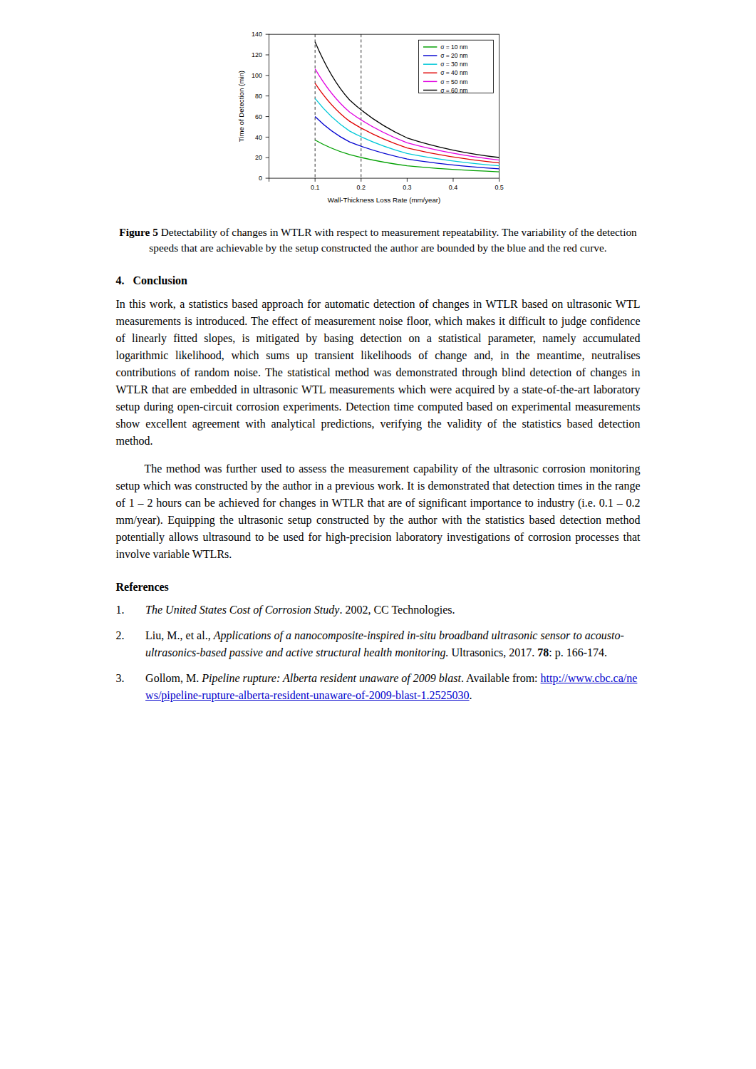Time of Detection versus Wall-Thickness Loss Rate for different measurement repeatability values Six decaying curves showing time of detection in minutes decreasing as wall-thickness loss rate increases from 0.1 to 0.5 mm per year, for sigma values of 10, 20, 30, 40, 50 and 60 nanometres. Dashed vertical lines mark 0.1 and 0.2 mm per year. 0 20 40 60 80 100 120 140 0.1 0.2 0.3 0.4 0.5 Wall-Thickness Loss Rate (mm/year) Time of Detection (min) curves: y = 270 - k/x (scaled) σ = 10 nm σ = 20 nm σ = 30 nm σ = 40 nm σ = 50 nm σ = 60 nm
Figure 5 Detectability of changes in WTLR with respect to measurement repeatability. The variability of the detection speeds that are achievable by the setup constructed the author are bounded by the blue and the red curve.
4. Conclusion
In this work, a statistics based approach for automatic detection of changes in WTLR based on ultrasonic WTL measurements is introduced. The effect of measurement noise floor, which makes it difficult to judge confidence of linearly fitted slopes, is mitigated by basing detection on a statistical parameter, namely accumulated logarithmic likelihood, which sums up transient likelihoods of change and, in the meantime, neutralises contributions of random noise. The statistical method was demonstrated through blind detection of changes in WTLR that are embedded in ultrasonic WTL measurements which were acquired by a state-of-the-art laboratory setup during open-circuit corrosion experiments. Detection time computed based on experimental measurements show excellent agreement with analytical predictions, verifying the validity of the statistics based detection method.
The method was further used to assess the measurement capability of the ultrasonic corrosion monitoring setup which was constructed by the author in a previous work. It is demonstrated that detection times in the range of 1 – 2 hours can be achieved for changes in WTLR that are of significant importance to industry (i.e. 0.1 – 0.2 mm/year). Equipping the ultrasonic setup constructed by the author with the statistics based detection method potentially allows ultrasound to be used for high-precision laboratory investigations of corrosion processes that involve variable WTLRs.
References
The United States Cost of Corrosion Study. 2002, CC Technologies.
Liu, M., et al., Applications of a nanocomposite-inspired in-situ broadband ultrasonic sensor to acousto-ultrasonics-based passive and active structural health monitoring. Ultrasonics, 2017. 78: p. 166-174.
Gollom, M. Pipeline rupture: Alberta resident unaware of 2009 blast. Available from: http://www.cbc.ca/news/pipeline-rupture-alberta-resident-unaware-of-2009-blast-1.2525030.